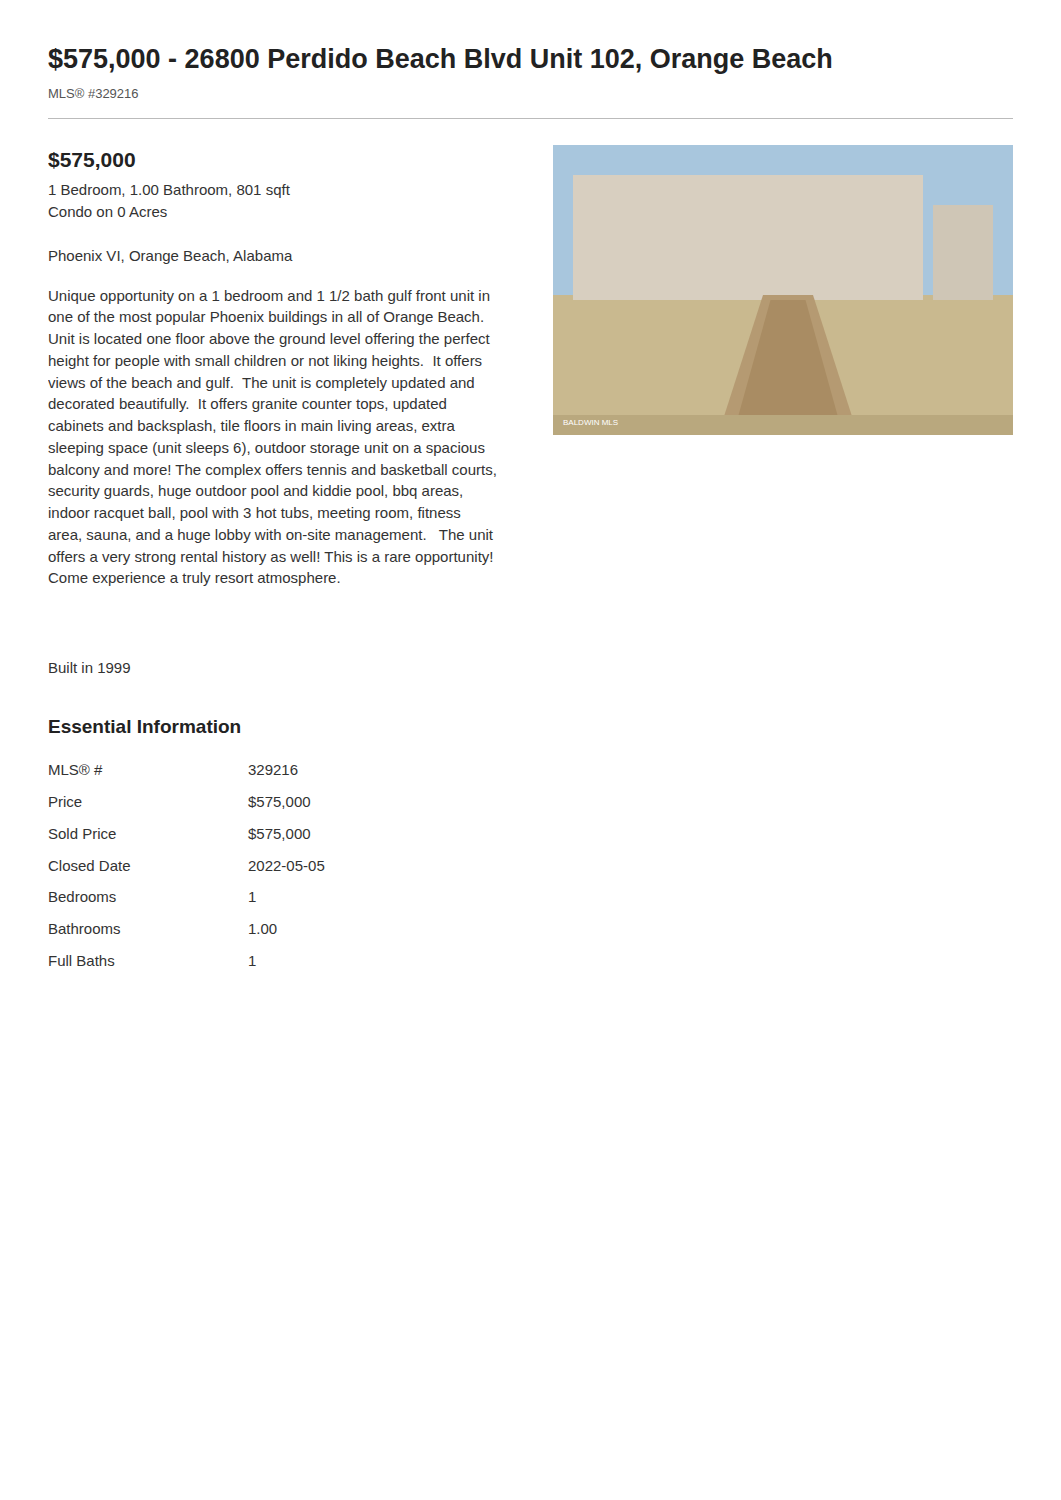$575,000 - 26800 Perdido Beach Blvd Unit 102, Orange Beach
MLS® #329216
$575,000
1 Bedroom, 1.00 Bathroom, 801 sqft
Condo on 0 Acres
Phoenix VI, Orange Beach, Alabama
Unique opportunity on a 1 bedroom and 1 1/2 bath gulf front unit in one of the most popular Phoenix buildings in all of Orange Beach. Unit is located one floor above the ground level offering the perfect height for people with small children or not liking heights. It offers views of the beach and gulf. The unit is completely updated and decorated beautifully. It offers granite counter tops, updated cabinets and backsplash, tile floors in main living areas, extra sleeping space (unit sleeps 6), outdoor storage unit on a spacious balcony and more! The complex offers tennis and basketball courts, security guards, huge outdoor pool and kiddie pool, bbq areas, indoor racquet ball, pool with 3 hot tubs, meeting room, fitness area, sauna, and a huge lobby with on-site management. The unit offers a very strong rental history as well! This is a rare opportunity! Come experience a truly resort atmosphere.
Built in 1999
Essential Information
| MLS® # | 329216 |
| Price | $575,000 |
| Sold Price | $575,000 |
| Closed Date | 2022-05-05 |
| Bedrooms | 1 |
| Bathrooms | 1.00 |
| Full Baths | 1 |